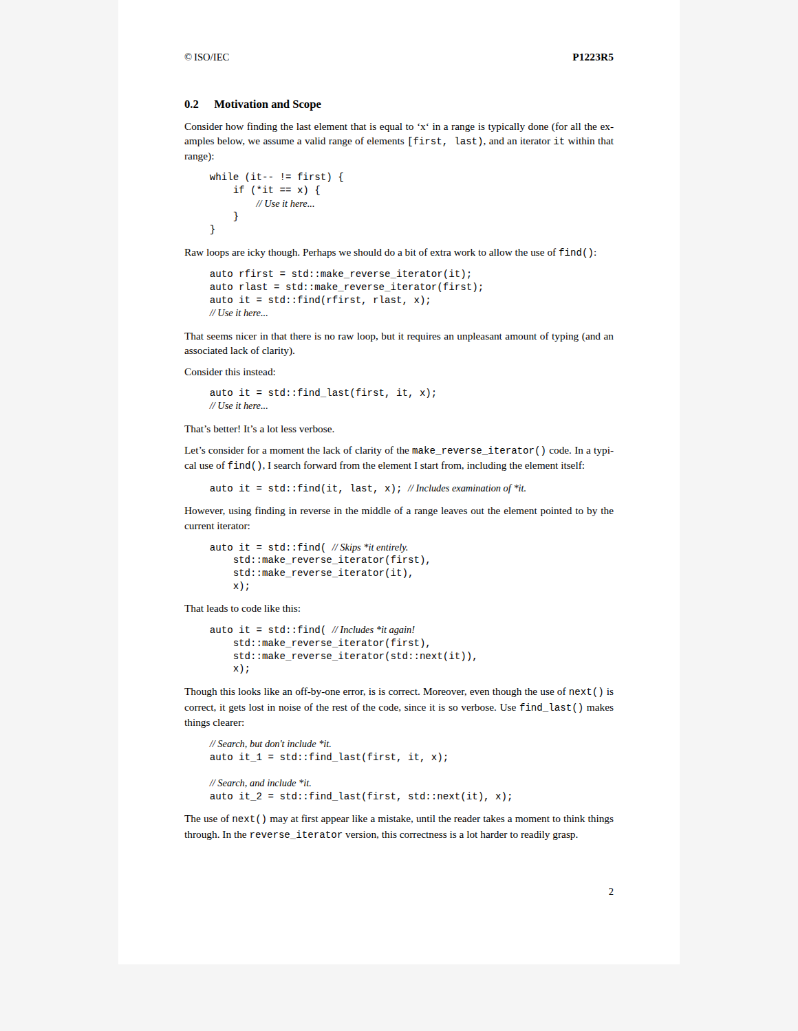© ISO/IEC
P1223R5
0.2 Motivation and Scope
Consider how finding the last element that is equal to ‘x‘ in a range is typically done (for all the examples below, we assume a valid range of elements [first, last), and an iterator it within that range):
while (it-- != first) {
    if (*it == x) {
        // Use it here...
    }
}
Raw loops are icky though. Perhaps we should do a bit of extra work to allow the use of find():
auto rfirst = std::make_reverse_iterator(it);
auto rlast = std::make_reverse_iterator(first);
auto it = std::find(rfirst, rlast, x);
// Use it here...
That seems nicer in that there is no raw loop, but it requires an unpleasant amount of typing (and an associated lack of clarity).
Consider this instead:
auto it = std::find_last(first, it, x);
// Use it here...
That’s better! It’s a lot less verbose.
Let’s consider for a moment the lack of clarity of the make_reverse_iterator() code. In a typical use of find(), I search forward from the element I start from, including the element itself:
auto it = std::find(it, last, x); // Includes examination of *it.
However, using finding in reverse in the middle of a range leaves out the element pointed to by the current iterator:
auto it = std::find( // Skips *it entirely.
    std::make_reverse_iterator(first),
    std::make_reverse_iterator(it),
    x);
That leads to code like this:
auto it = std::find( // Includes *it again!
    std::make_reverse_iterator(first),
    std::make_reverse_iterator(std::next(it)),
    x);
Though this looks like an off-by-one error, is is correct. Moreover, even though the use of next() is correct, it gets lost in noise of the rest of the code, since it is so verbose. Use find_last() makes things clearer:
// Search, but don't include *it.
auto it_1 = std::find_last(first, it, x);

// Search, and include *it.
auto it_2 = std::find_last(first, std::next(it), x);
The use of next() may at first appear like a mistake, until the reader takes a moment to think things through. In the reverse_iterator version, this correctness is a lot harder to readily grasp.
2